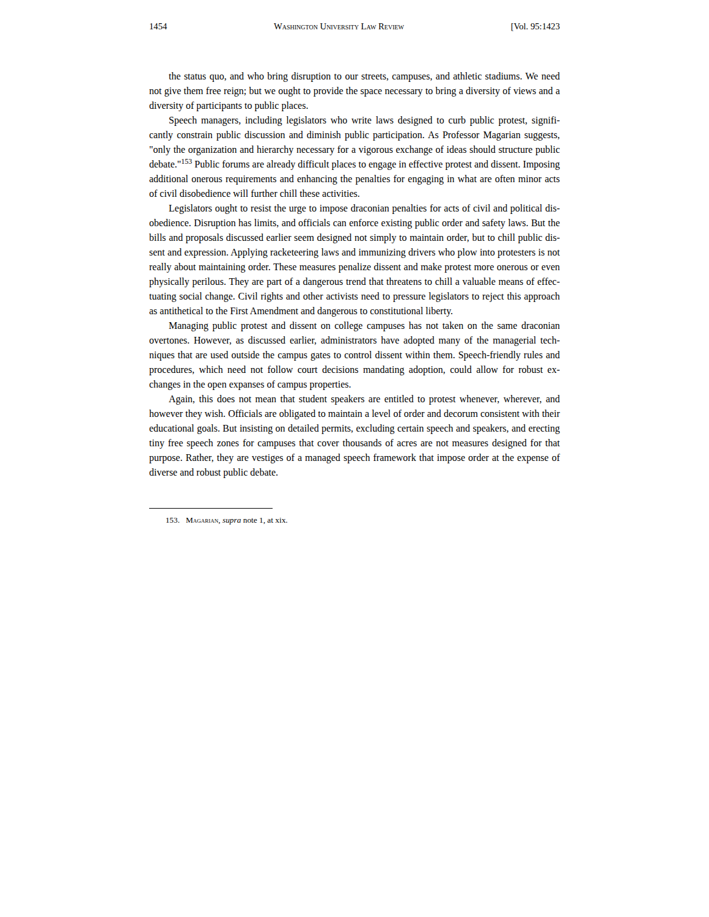1454 Washington University Law Review [Vol. 95:1423
the status quo, and who bring disruption to our streets, campuses, and athletic stadiums. We need not give them free reign; but we ought to provide the space necessary to bring a diversity of views and a diversity of participants to public places.
Speech managers, including legislators who write laws designed to curb public protest, significantly constrain public discussion and diminish public participation. As Professor Magarian suggests, "only the organization and hierarchy necessary for a vigorous exchange of ideas should structure public debate."153 Public forums are already difficult places to engage in effective protest and dissent. Imposing additional onerous requirements and enhancing the penalties for engaging in what are often minor acts of civil disobedience will further chill these activities.
Legislators ought to resist the urge to impose draconian penalties for acts of civil and political disobedience. Disruption has limits, and officials can enforce existing public order and safety laws. But the bills and proposals discussed earlier seem designed not simply to maintain order, but to chill public dissent and expression. Applying racketeering laws and immunizing drivers who plow into protesters is not really about maintaining order. These measures penalize dissent and make protest more onerous or even physically perilous. They are part of a dangerous trend that threatens to chill a valuable means of effectuating social change. Civil rights and other activists need to pressure legislators to reject this approach as antithetical to the First Amendment and dangerous to constitutional liberty.
Managing public protest and dissent on college campuses has not taken on the same draconian overtones. However, as discussed earlier, administrators have adopted many of the managerial techniques that are used outside the campus gates to control dissent within them. Speech-friendly rules and procedures, which need not follow court decisions mandating adoption, could allow for robust exchanges in the open expanses of campus properties.
Again, this does not mean that student speakers are entitled to protest whenever, wherever, and however they wish. Officials are obligated to maintain a level of order and decorum consistent with their educational goals. But insisting on detailed permits, excluding certain speech and speakers, and erecting tiny free speech zones for campuses that cover thousands of acres are not measures designed for that purpose. Rather, they are vestiges of a managed speech framework that impose order at the expense of diverse and robust public debate.
153. Magarian, supra note 1, at xix.